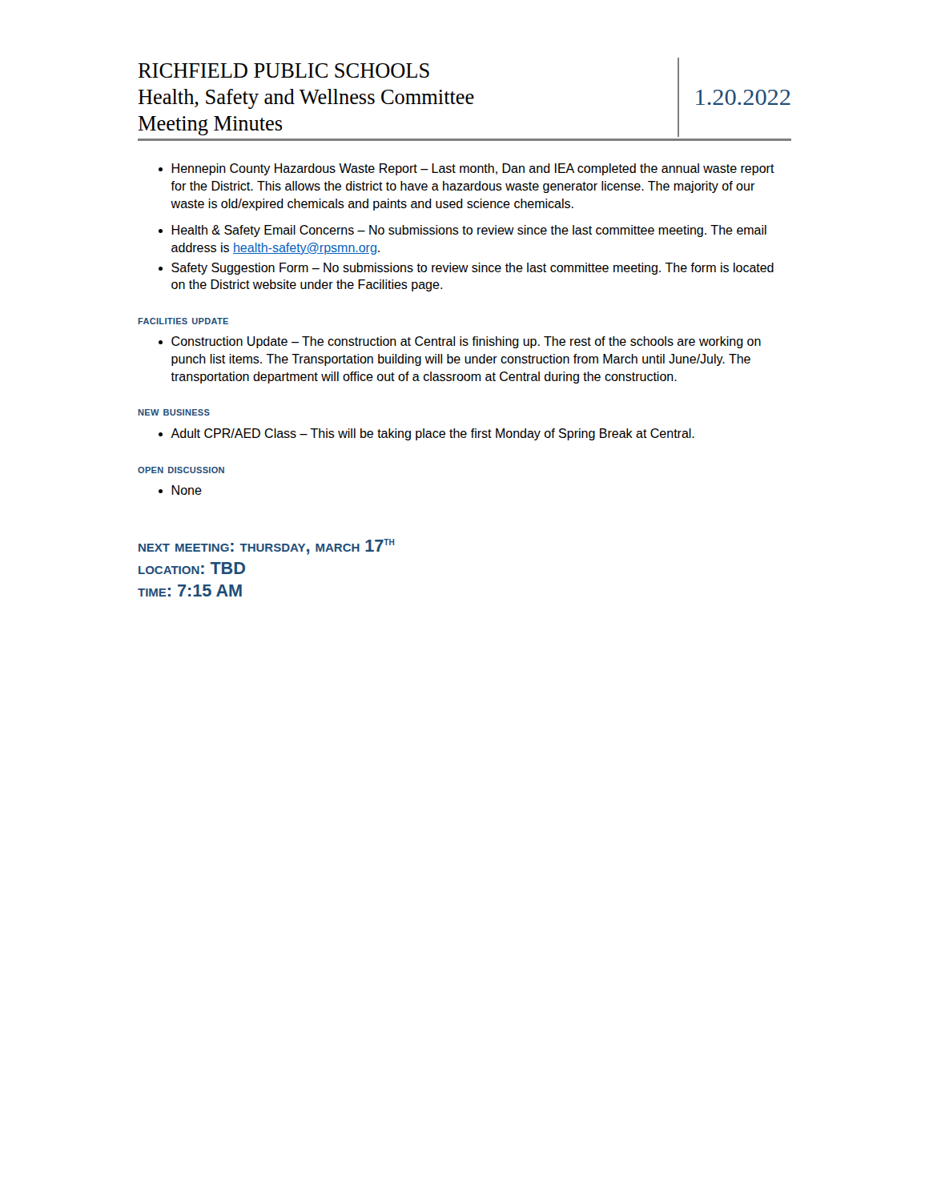RICHFIELD PUBLIC SCHOOLS
Health, Safety and Wellness Committee
Meeting Minutes
1.20.2022
Hennepin County Hazardous Waste Report – Last month, Dan and IEA completed the annual waste report for the District. This allows the district to have a hazardous waste generator license. The majority of our waste is old/expired chemicals and paints and used science chemicals.
Health & Safety Email Concerns – No submissions to review since the last committee meeting. The email address is health-safety@rpsmn.org.
Safety Suggestion Form – No submissions to review since the last committee meeting. The form is located on the District website under the Facilities page.
Facilities Update
Construction Update – The construction at Central is finishing up. The rest of the schools are working on punch list items. The Transportation building will be under construction from March until June/July. The transportation department will office out of a classroom at Central during the construction.
New Business
Adult CPR/AED Class – This will be taking place the first Monday of Spring Break at Central.
Open Discussion
None
Next Meeting: Thursday, March 17th
Location: TBD
Time: 7:15 AM